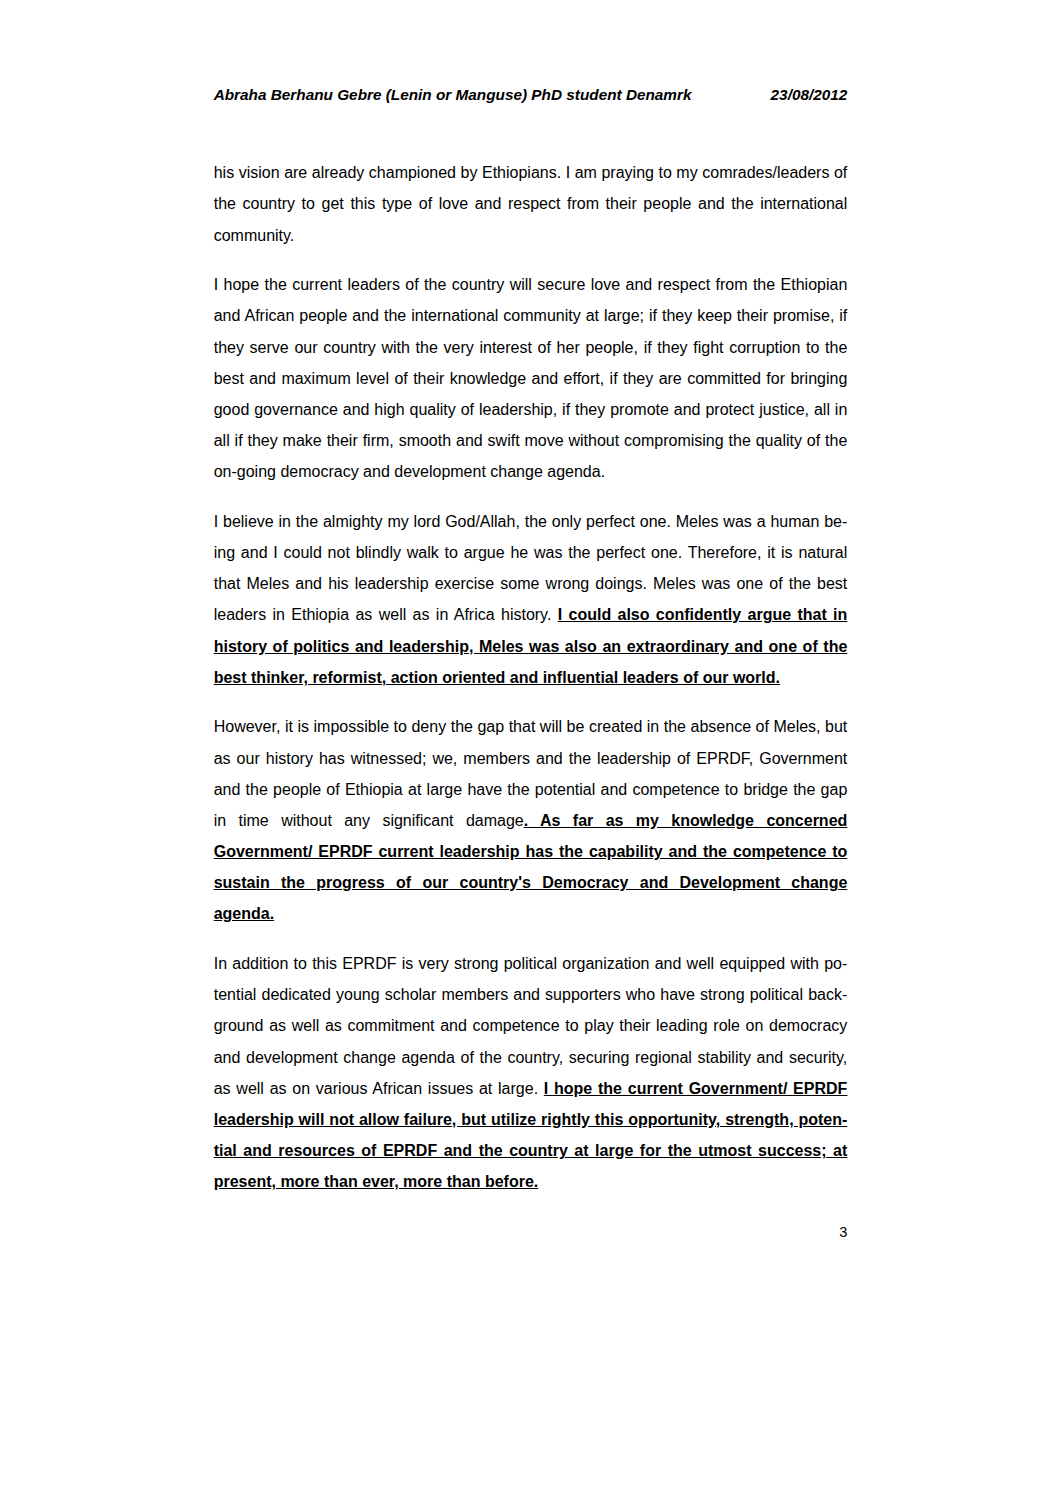Abraha Berhanu Gebre (Lenin or Manguse) PhD student Denamrk 23/08/2012
his vision are already championed by Ethiopians. I am praying to my comrades/leaders of the country to get this type of love and respect from their people and the international community.
I hope the current leaders of the country will secure love and respect from the Ethiopian and African people and the international community at large; if they keep their promise, if they serve our country with the very interest of her people, if they fight corruption to the best and maximum level of their knowledge and effort, if they are committed for bringing good governance and high quality of leadership, if they promote and protect justice, all in all if they make their firm, smooth and swift move without compromising the quality of the on-going democracy and development change agenda.
I believe in the almighty my lord God/Allah, the only perfect one. Meles was a human being and I could not blindly walk to argue he was the perfect one. Therefore, it is natural that Meles and his leadership exercise some wrong doings. Meles was one of the best leaders in Ethiopia as well as in Africa history. I could also confidently argue that in history of politics and leadership, Meles was also an extraordinary and one of the best thinker, reformist, action oriented and influential leaders of our world.
However, it is impossible to deny the gap that will be created in the absence of Meles, but as our history has witnessed; we, members and the leadership of EPRDF, Government and the people of Ethiopia at large have the potential and competence to bridge the gap in time without any significant damage. As far as my knowledge concerned Government/ EPRDF current leadership has the capability and the competence to sustain the progress of our country's Democracy and Development change agenda.
In addition to this EPRDF is very strong political organization and well equipped with potential dedicated young scholar members and supporters who have strong political background as well as commitment and competence to play their leading role on democracy and development change agenda of the country, securing regional stability and security, as well as on various African issues at large. I hope the current Government/ EPRDF leadership will not allow failure, but utilize rightly this opportunity, strength, potential and resources of EPRDF and the country at large for the utmost success; at present, more than ever, more than before.
3